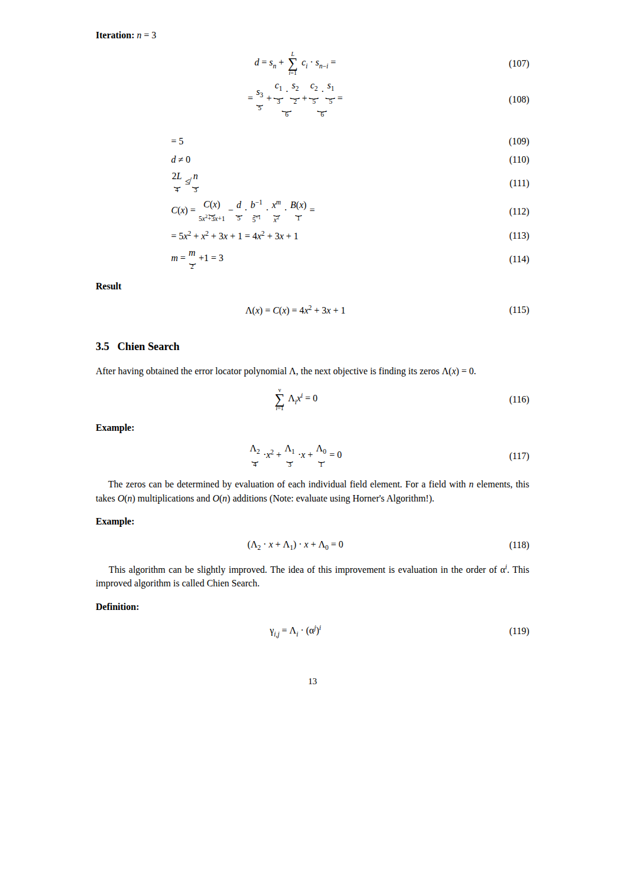Iteration: n = 3
d = sn + L∑i=1 ci · sn−i =
(107)
= s3⏟5 + c1⏟3 · s2⏟2 ⏟ 6 + c2⏟5 · s1⏟5 ⏟ 6 =
(108)
= 5
(109)
d ≠ 0
(110)
2L⏟4 ≰ n⏟3
(111)
C(x) = C(x)⏟5x2+3x+1 − d⏟5 · b−1⏟5−1 · xm⏟x2 · B(x)⏟1 =
(112)
= 5x2 + x2 + 3x + 1 = 4x2 + 3x + 1
(113)
m = m⏟2 +1 = 3
(114)
Result
Λ(x) = C(x) = 4x2 + 3x + 1
(115)
3.5 Chien Search
After having obtained the error locator polynomial Λ, the next objective is finding its zeros Λ(x) = 0.
ν∑i=1 Λixi = 0
(116)
Example:
Λ2⏟4 ·x2 + Λ1⏟3 ·x + Λ0⏟1 = 0
(117)
The zeros can be determined by evaluation of each individual field element. For a field with n elements, this takes O(n) multiplications and O(n) additions (Note: evaluate using Horner's Algorithm!).
Example:
(Λ2 · x + Λ1) · x + Λ0 = 0
(118)
This algorithm can be slightly improved. The idea of this improvement is evaluation in the order of αi. This improved algorithm is called Chien Search.
Definition:
γi,j = Λi · (αj)i
(119)
13